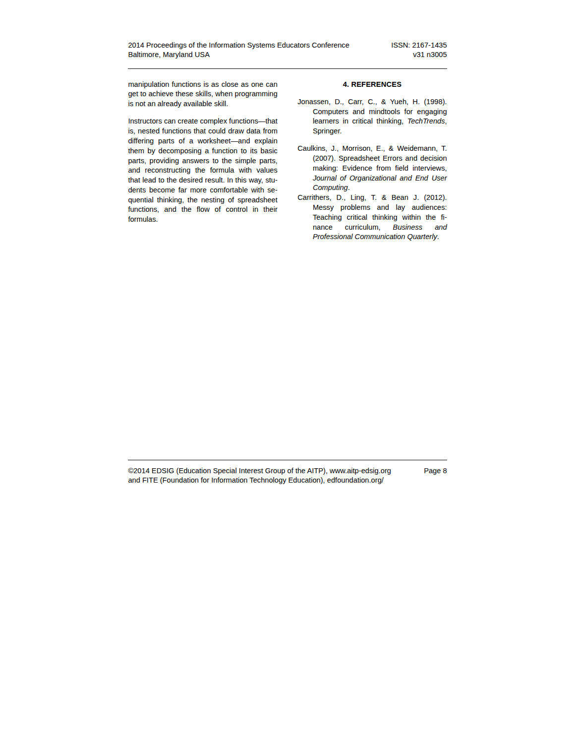2014 Proceedings of the Information Systems Educators Conference
Baltimore, Maryland USA
ISSN: 2167-1435
v31 n3005
manipulation functions is as close as one can get to achieve these skills, when programming is not an already available skill.
Instructors can create complex functions—that is, nested functions that could draw data from differing parts of a worksheet—and explain them by decomposing a function to its basic parts, providing answers to the simple parts, and reconstructing the formula with values that lead to the desired result. In this way, students become far more comfortable with sequential thinking, the nesting of spreadsheet functions, and the flow of control in their formulas.
4. REFERENCES
Jonassen, D., Carr, C., & Yueh, H. (1998). Computers and mindtools for engaging learners in critical thinking, TechTrends, Springer.
Caulkins, J., Morrison, E., & Weidemann, T. (2007). Spreadsheet Errors and decision making: Evidence from field interviews, Journal of Organizational and End User Computing.
Carrithers, D., Ling, T. & Bean J. (2012). Messy problems and lay audiences: Teaching critical thinking within the finance curriculum, Business and Professional Communication Quarterly.
©2014 EDSIG (Education Special Interest Group of the AITP), www.aitp-edsig.org
and FITE (Foundation for Information Technology Education), edfoundation.org/
Page 8